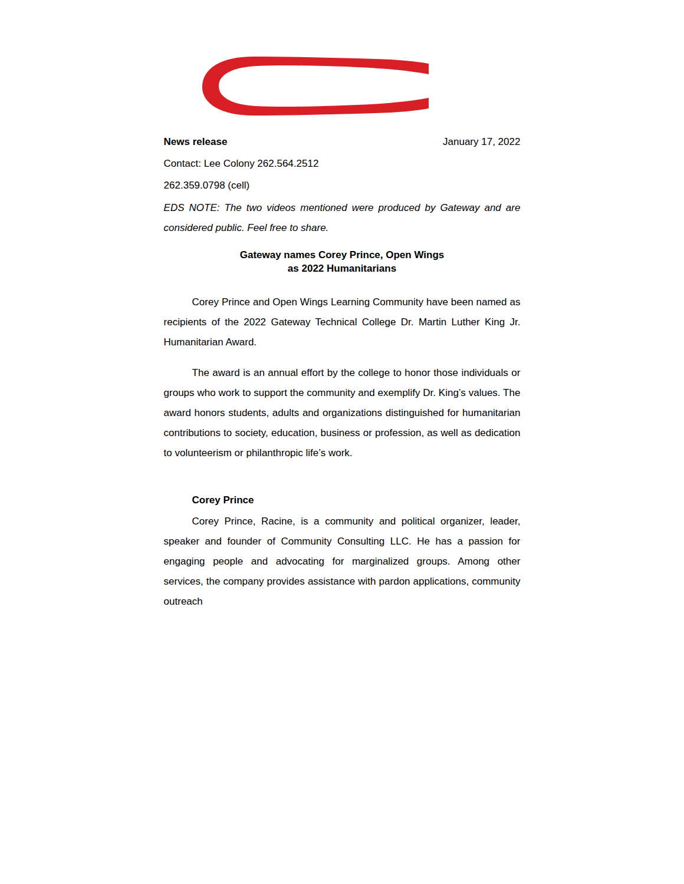GATEWAY TECHNICAL COLLEGE
News release January 17, 2022
Contact: Lee Colony 262.564.2512
262.359.0798 (cell)
EDS NOTE: The two videos mentioned were produced by Gateway and are considered public. Feel free to share.
Gateway names Corey Prince, Open Wings
as 2022 Humanitarians
Corey Prince and Open Wings Learning Community have been named as recipients of the 2022 Gateway Technical College Dr. Martin Luther King Jr. Humanitarian Award.
The award is an annual effort by the college to honor those individuals or groups who work to support the community and exemplify Dr. King’s values. The award honors students, adults and organizations distinguished for humanitarian contributions to society, education, business or profession, as well as dedication to volunteerism or philanthropic life’s work.
Corey Prince
Corey Prince, Racine, is a community and political organizer, leader, speaker and founder of Community Consulting LLC. He has a passion for engaging people and advocating for marginalized groups. Among other services, the company provides assistance with pardon applications, community outreach